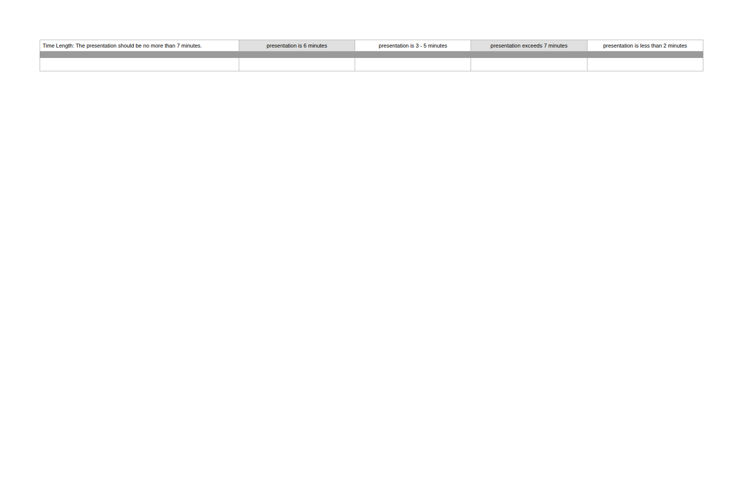| Time Length: The presentation should be no more than 7 minutes. | presentation is 6 minutes | presentation is 3 - 5 minutes | presentation exceeds 7 minutes | presentation is less than 2 minutes |